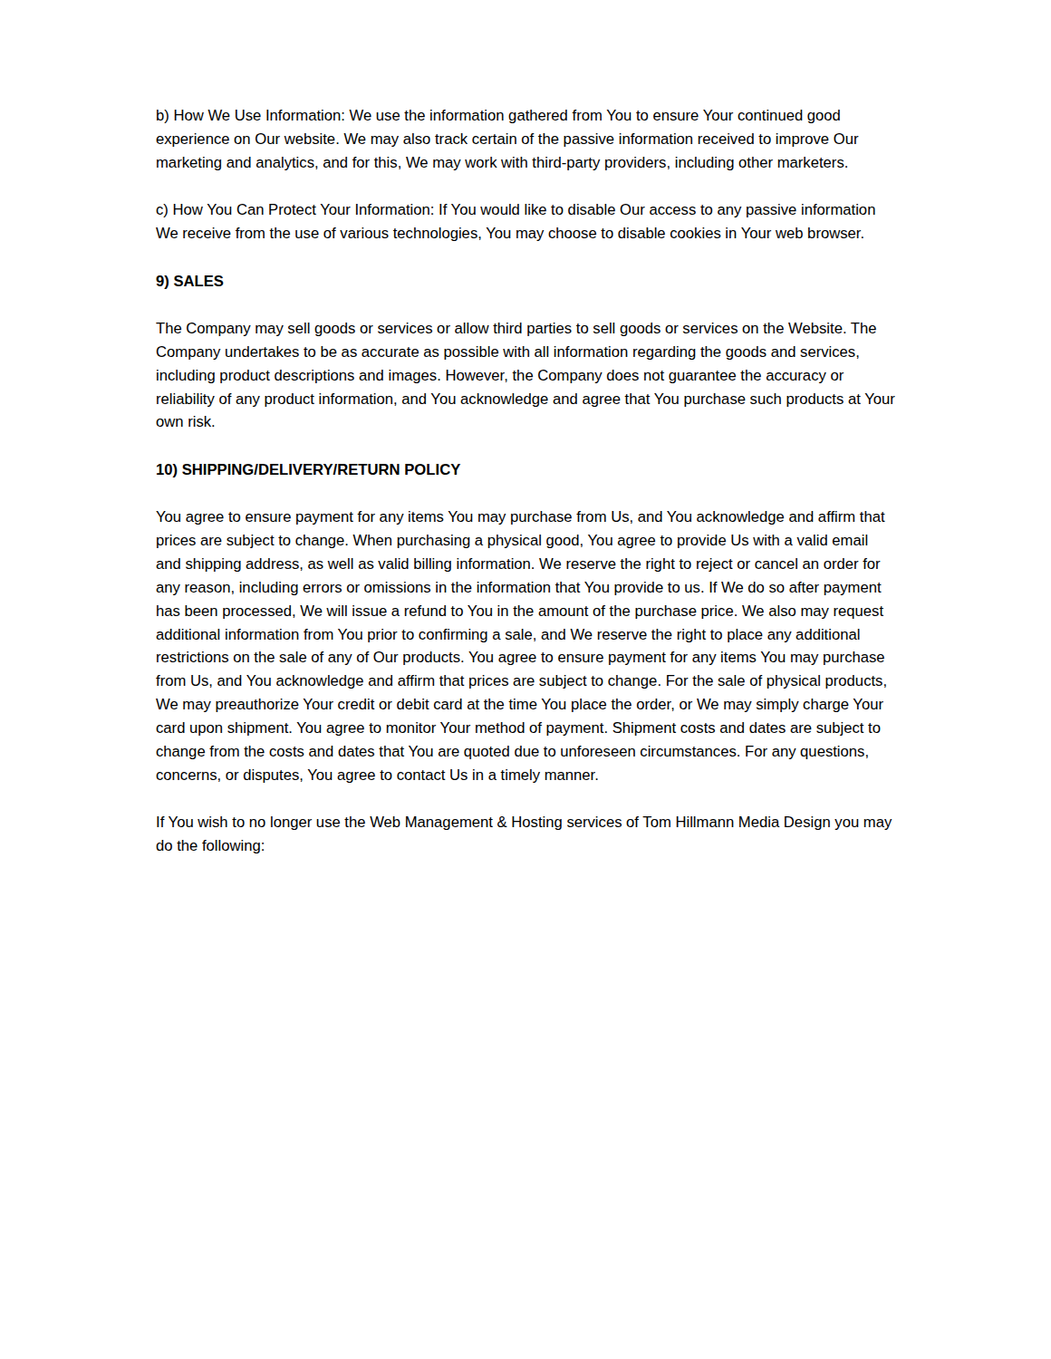b) How We Use Information: We use the information gathered from You to ensure Your continued good experience on Our website. We may also track certain of the passive information received to improve Our marketing and analytics, and for this, We may work with third-party providers, including other marketers.
c) How You Can Protect Your Information: If You would like to disable Our access to any passive information We receive from the use of various technologies, You may choose to disable cookies in Your web browser.
9) SALES
The Company may sell goods or services or allow third parties to sell goods or services on the Website. The Company undertakes to be as accurate as possible with all information regarding the goods and services, including product descriptions and images. However, the Company does not guarantee the accuracy or reliability of any product information, and You acknowledge and agree that You purchase such products at Your own risk.
10) SHIPPING/DELIVERY/RETURN POLICY
You agree to ensure payment for any items You may purchase from Us, and You acknowledge and affirm that prices are subject to change. When purchasing a physical good, You agree to provide Us with a valid email and shipping address, as well as valid billing information. We reserve the right to reject or cancel an order for any reason, including errors or omissions in the information that You provide to us. If We do so after payment has been processed, We will issue a refund to You in the amount of the purchase price. We also may request additional information from You prior to confirming a sale, and We reserve the right to place any additional restrictions on the sale of any of Our products. You agree to ensure payment for any items You may purchase from Us, and You acknowledge and affirm that prices are subject to change. For the sale of physical products, We may preauthorize Your credit or debit card at the time You place the order, or We may simply charge Your card upon shipment. You agree to monitor Your method of payment. Shipment costs and dates are subject to change from the costs and dates that You are quoted due to unforeseen circumstances. For any questions, concerns, or disputes, You agree to contact Us in a timely manner.
If You wish to no longer use the Web Management & Hosting services of Tom Hillmann Media Design you may do the following: